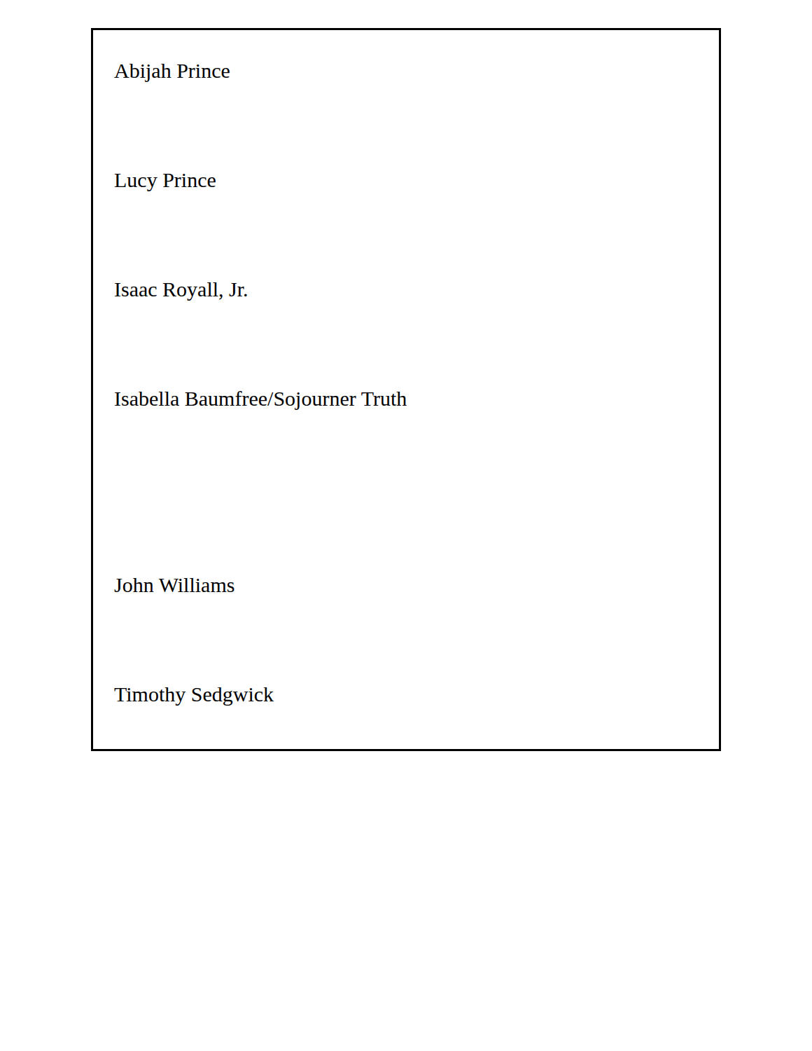Abijah Prince
Lucy Prince
Isaac Royall, Jr.
Isabella Baumfree/Sojourner Truth
John Williams
Timothy Sedgwick